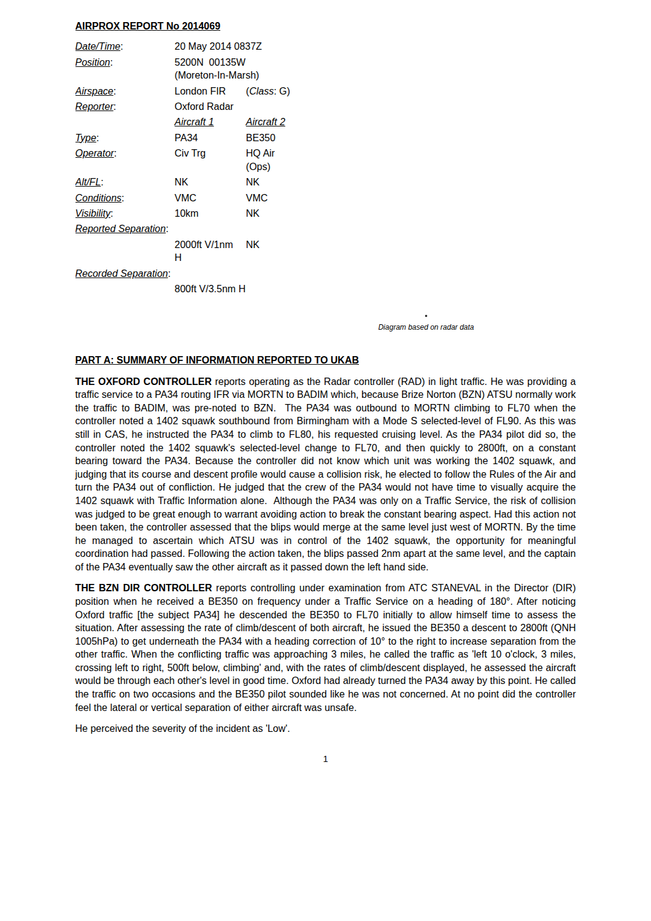AIRPROX REPORT No 2014069
| Date/Time : | 20 May 2014 0837Z |
| Position : | 5200N 00135W (Moreton-In-Marsh) |
| Airspace : | London FIR | ( Class : G) |
| Reporter : | Oxford Radar |
| | Aircraft 1 | Aircraft 2 |
| Type : | PA34 | BE350 |
| Operator : | Civ Trg | HQ Air (Ops) |
| Alt/FL : | NK | NK |
| Conditions : | VMC | VMC |
| Visibility : | 10km | NK |
| Reported Separation : | | |
| | 2000ft V/1nm H | NK |
| Recorded Separation : | | |
| | 800ft V/3.5nm H |
Diagram based on radar data
PART A: SUMMARY OF INFORMATION REPORTED TO UKAB
THE OXFORD CONTROLLER reports operating as the Radar controller (RAD) in light traffic. He was providing a traffic service to a PA34 routing IFR via MORTN to BADIM which, because Brize Norton (BZN) ATSU normally work the traffic to BADIM, was pre-noted to BZN. The PA34 was outbound to MORTN climbing to FL70 when the controller noted a 1402 squawk southbound from Birmingham with a Mode S selected-level of FL90. As this was still in CAS, he instructed the PA34 to climb to FL80, his requested cruising level. As the PA34 pilot did so, the controller noted the 1402 squawk's selected-level change to FL70, and then quickly to 2800ft, on a constant bearing toward the PA34. Because the controller did not know which unit was working the 1402 squawk, and judging that its course and descent profile would cause a collision risk, he elected to follow the Rules of the Air and turn the PA34 out of confliction. He judged that the crew of the PA34 would not have time to visually acquire the 1402 squawk with Traffic Information alone. Although the PA34 was only on a Traffic Service, the risk of collision was judged to be great enough to warrant avoiding action to break the constant bearing aspect. Had this action not been taken, the controller assessed that the blips would merge at the same level just west of MORTN. By the time he managed to ascertain which ATSU was in control of the 1402 squawk, the opportunity for meaningful coordination had passed. Following the action taken, the blips passed 2nm apart at the same level, and the captain of the PA34 eventually saw the other aircraft as it passed down the left hand side.
THE BZN DIR CONTROLLER reports controlling under examination from ATC STANEVAL in the Director (DIR) position when he received a BE350 on frequency under a Traffic Service on a heading of 180°. After noticing Oxford traffic [the subject PA34] he descended the BE350 to FL70 initially to allow himself time to assess the situation. After assessing the rate of climb/descent of both aircraft, he issued the BE350 a descent to 2800ft (QNH 1005hPa) to get underneath the PA34 with a heading correction of 10° to the right to increase separation from the other traffic. When the conflicting traffic was approaching 3 miles, he called the traffic as 'left 10 o'clock, 3 miles, crossing left to right, 500ft below, climbing' and, with the rates of climb/descent displayed, he assessed the aircraft would be through each other's level in good time. Oxford had already turned the PA34 away by this point. He called the traffic on two occasions and the BE350 pilot sounded like he was not concerned. At no point did the controller feel the lateral or vertical separation of either aircraft was unsafe.
He perceived the severity of the incident as 'Low'.
1